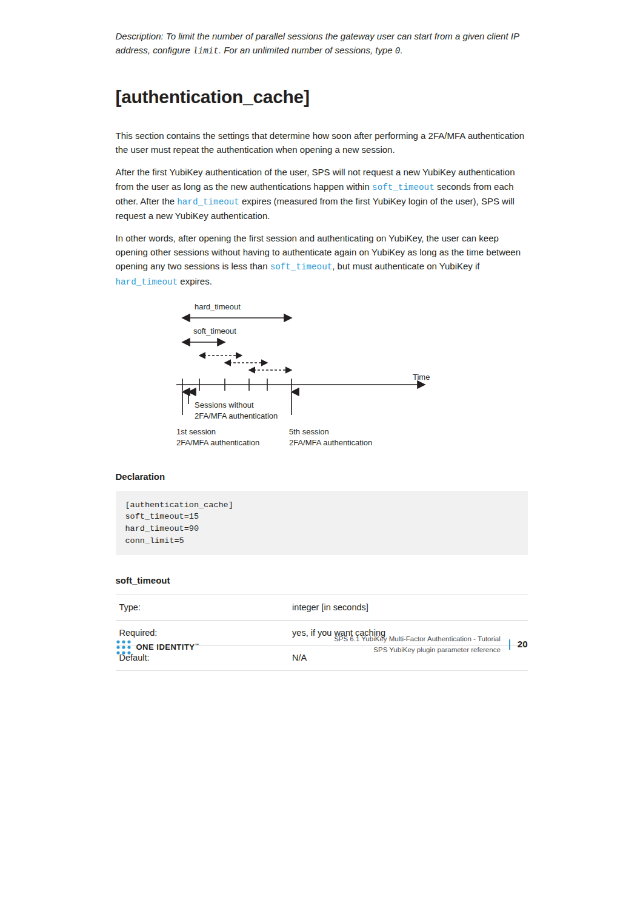Description: To limit the number of parallel sessions the gateway user can start from a given client IP address, configure limit. For an unlimited number of sessions, type 0.
[authentication_cache]
This section contains the settings that determine how soon after performing a 2FA/MFA authentication the user must repeat the authentication when opening a new session.
After the first YubiKey authentication of the user, SPS will not request a new YubiKey authentication from the user as long as the new authentications happen within soft_timeout seconds from each other. After the hard_timeout expires (measured from the first YubiKey login of the user), SPS will request a new YubiKey authentication.
In other words, after opening the first session and authenticating on YubiKey, the user can keep opening other sessions without having to authenticate again on YubiKey as long as the time between opening any two sessions is less than soft_timeout, but must authenticate on YubiKey if hard_timeout expires.
hard_timeout soft_timeout Time Sessions without 2FA/MFA authentication 1st session 2FA/MFA authentication 5th session 2FA/MFA authentication
Declaration
[authentication_cache] soft_timeout=15 hard_timeout=90 conn_limit=5
soft_timeout
| Type: | integer [in seconds] |
| Required: | yes, if you want caching |
| Default: | N/A |
ONE IDENTITY™
SPS 6.1 YubiKey Multi-Factor Authentication - Tutorial
SPS YubiKey plugin parameter reference
20